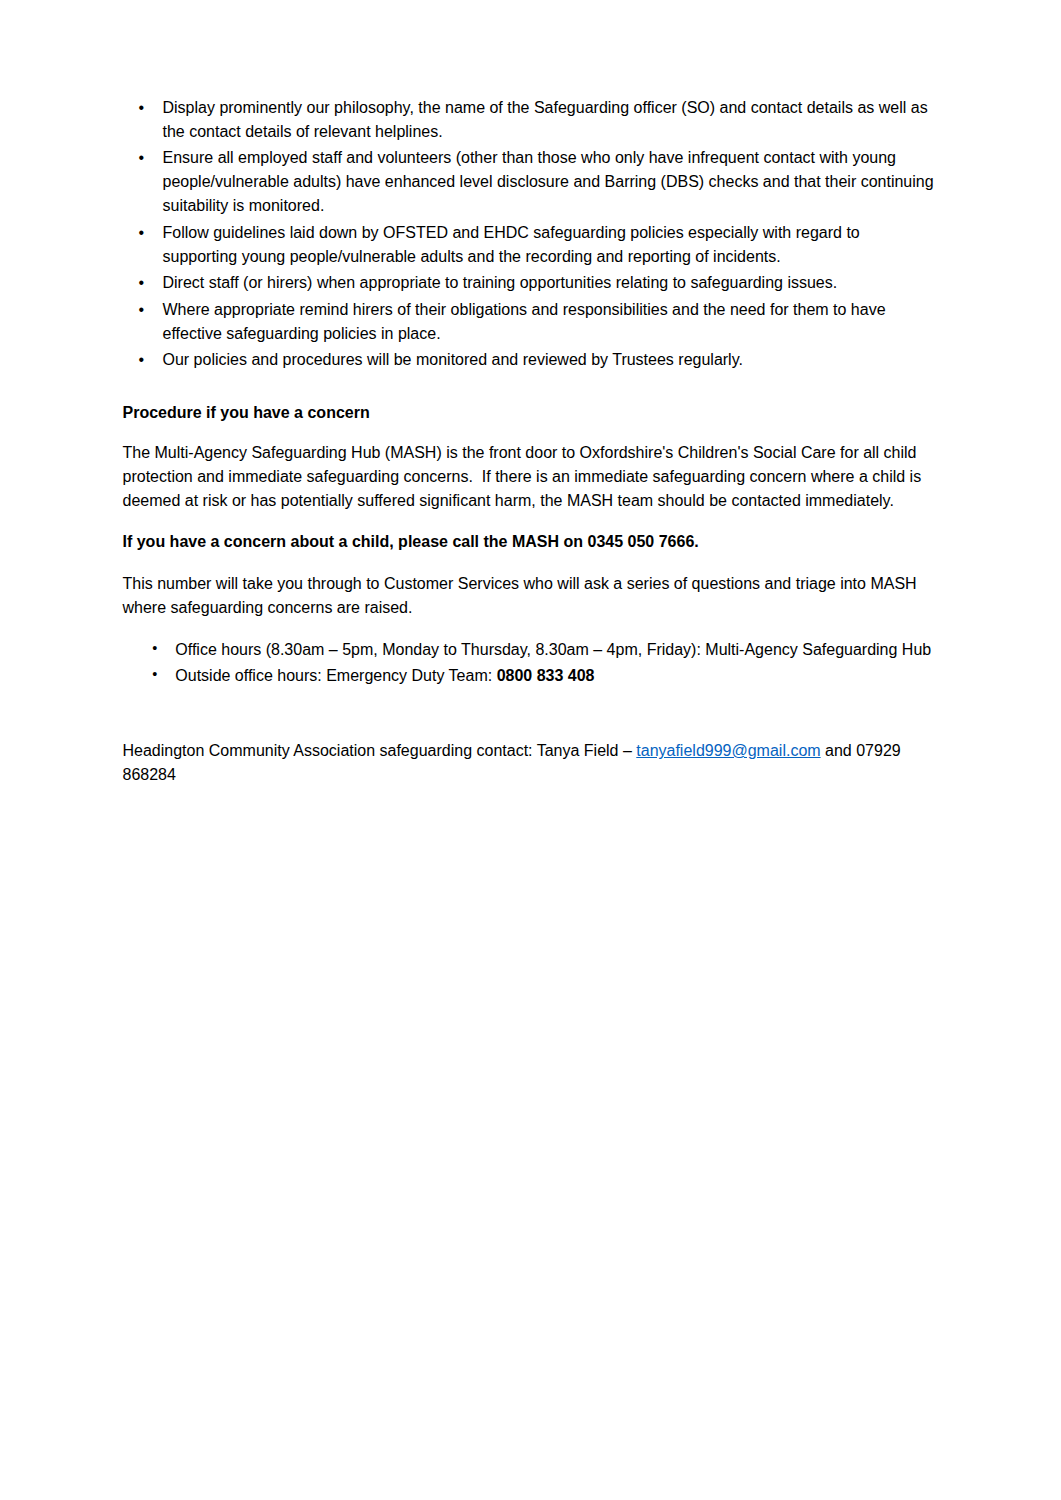Display prominently our philosophy, the name of the Safeguarding officer (SO) and contact details as well as the contact details of relevant helplines.
Ensure all employed staff and volunteers (other than those who only have infrequent contact with young people/vulnerable adults) have enhanced level disclosure and Barring (DBS) checks and that their continuing suitability is monitored.
Follow guidelines laid down by OFSTED and EHDC safeguarding policies especially with regard to supporting young people/vulnerable adults and the recording and reporting of incidents.
Direct staff (or hirers) when appropriate to training opportunities relating to safeguarding issues.
Where appropriate remind hirers of their obligations and responsibilities and the need for them to have effective safeguarding policies in place.
Our policies and procedures will be monitored and reviewed by Trustees regularly.
Procedure if you have a concern
The Multi-Agency Safeguarding Hub (MASH) is the front door to Oxfordshire's Children's Social Care for all child protection and immediate safeguarding concerns. If there is an immediate safeguarding concern where a child is deemed at risk or has potentially suffered significant harm, the MASH team should be contacted immediately.
If you have a concern about a child, please call the MASH on 0345 050 7666.
This number will take you through to Customer Services who will ask a series of questions and triage into MASH where safeguarding concerns are raised.
Office hours (8.30am – 5pm, Monday to Thursday, 8.30am – 4pm, Friday): Multi-Agency Safeguarding Hub
Outside office hours: Emergency Duty Team: 0800 833 408
Headington Community Association safeguarding contact: Tanya Field – tanyafield999@gmail.com and 07929 868284